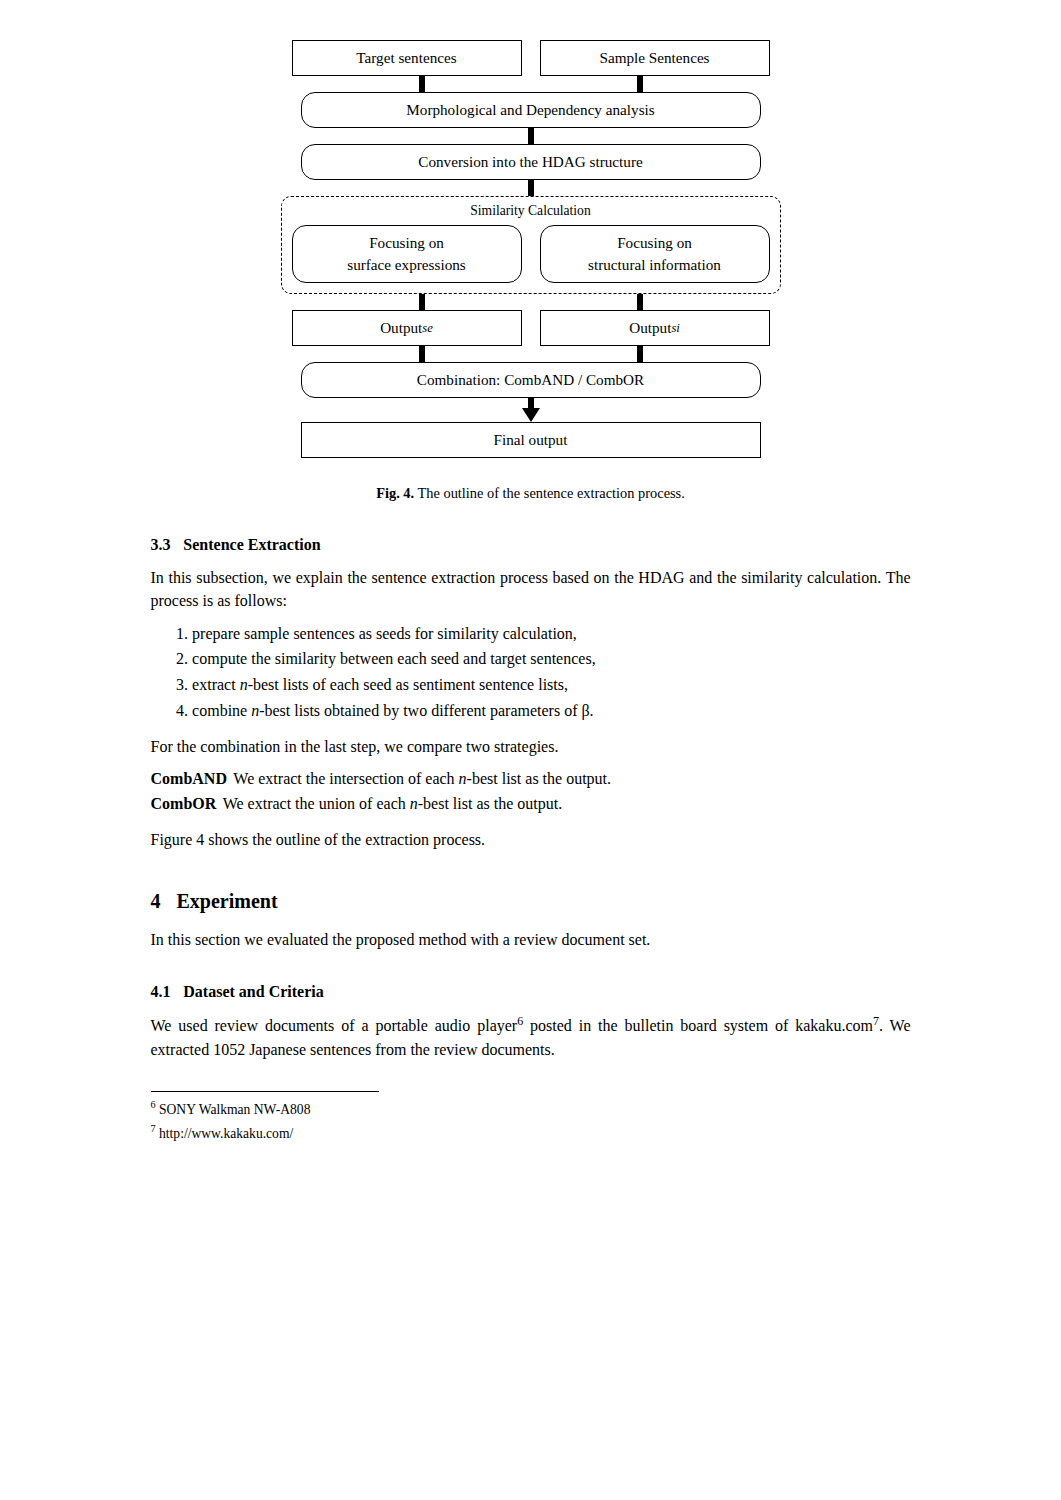Target sentences
Sample Sentences
Morphological and Dependency analysis
Conversion into the HDAG structure
Similarity Calculation
Focusing on
surface expressions
Focusing on
structural information
Outputse
Outputsi
Combination: CombAND / CombOR
Final output
Fig. 4. The outline of the sentence extraction process.
3.3 Sentence Extraction
In this subsection, we explain the sentence extraction process based on the HDAG and the similarity calculation. The process is as follows:
prepare sample sentences as seeds for similarity calculation,
compute the similarity between each seed and target sentences,
extract n-best lists of each seed as sentiment sentence lists,
combine n-best lists obtained by two different parameters of β.
For the combination in the last step, we compare two strategies.
CombAND
We extract the intersection of each n-best list as the output.
CombOR
We extract the union of each n-best list as the output.
Figure 4 shows the outline of the extraction process.
4 Experiment
In this section we evaluated the proposed method with a review document set.
4.1 Dataset and Criteria
We used review documents of a portable audio player6 posted in the bulletin board system of kakaku.com7. We extracted 1052 Japanese sentences from the review documents.
6 SONY Walkman NW-A808
7 http://www.kakaku.com/